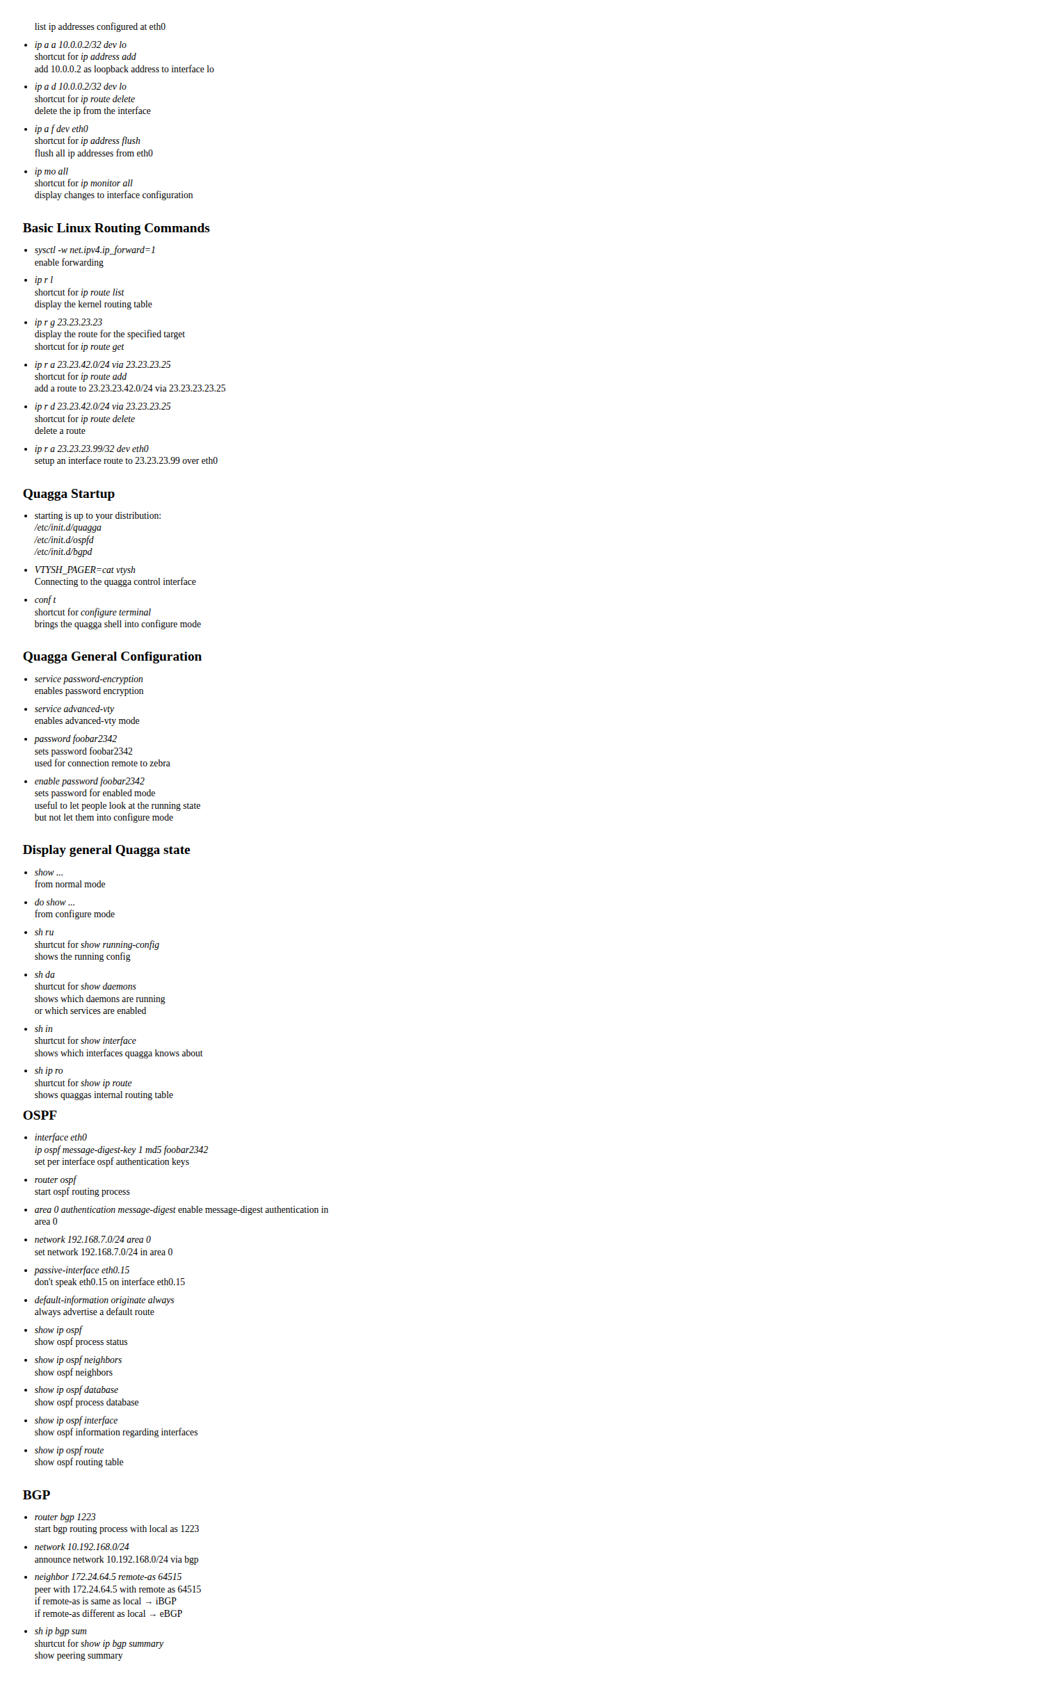list ip addresses configured at eth0
ip a a 10.0.0.2/32 dev lo
shortcut for ip address add
add 10.0.0.2 as loopback address to interface lo
ip a d 10.0.0.2/32 dev lo
shortcut for ip route delete
delete the ip from the interface
ip a f dev eth0
shortcut for ip address flush
flush all ip addresses from eth0
ip mo all
shortcut for ip monitor all
display changes to interface configuration
Basic Linux Routing Commands
sysctl -w net.ipv4.ip_forward=1
enable forwarding
ip r l
shortcut for ip route list
display the kernel routing table
ip r g 23.23.23.23
display the route for the specified target
shortcut for ip route get
ip r a 23.23.42.0/24 via 23.23.23.25
shortcut for ip route add
add a route to 23.23.23.42.0/24 via 23.23.23.23.25
ip r d 23.23.42.0/24 via 23.23.23.25
shortcut for ip route delete
delete a route
ip r a 23.23.23.99/32 dev eth0
setup an interface route to 23.23.23.99 over eth0
Quagga Startup
starting is up to your distribution:
/etc/init.d/quagga /etc/init.d/ospfd /etc/init.d/bgpd
VTYSH_PAGER=cat vtysh
Connecting to the quagga control interface
conf t
shortcut for configure terminal
brings the quagga shell into configure mode
Quagga General Configuration
service password-encryption
enables password encryption
service advanced-vty
enables advanced-vty mode
password foobar2342
sets password foobar2342
used for connection remote to zebra
enable password foobar2342
sets password for enabled mode
useful to let people look at the running state
but not let them into configure mode
Display general Quagga state
show ...
from normal mode
do show ...
from configure mode
sh ru
shurtcut for show running-config
shows the running config
sh da
shurtcut for show daemons
shows which daemons are running
or which services are enabled
sh in
shurtcut for show interface
shows which interfaces quagga knows about
sh ip ro
shurtcut for show ip route
shows quaggas internal routing table
OSPF
interface eth0
ip ospf message-digest-key 1 md5 foobar2342
set per interface ospf authentication keys
router ospf
start ospf routing process
area 0 authentication message-digest enable message-digest authentication in area 0
network 192.168.7.0/24 area 0
set network 192.168.7.0/24 in area 0
passive-interface eth0.15
don't speak eth0.15 on interface eth0.15
default-information originate always
always advertise a default route
show ip ospf
show ospf process status
show ip ospf neighbors
show ospf neighbors
show ip ospf database
show ospf process database
show ip ospf interface
show ospf information regarding interfaces
show ip ospf route
show ospf routing table
BGP
router bgp 1223
start bgp routing process with local as 1223
network 10.192.168.0/24
announce network 10.192.168.0/24 via bgp
neighbor 172.24.64.5 remote-as 64515
peer with 172.24.64.5 with remote as 64515
if remote-as is same as local → iBGP
if remote-as different as local → eBGP
sh ip bgp sum
shurtcut for show ip bgp summary
show peering summary